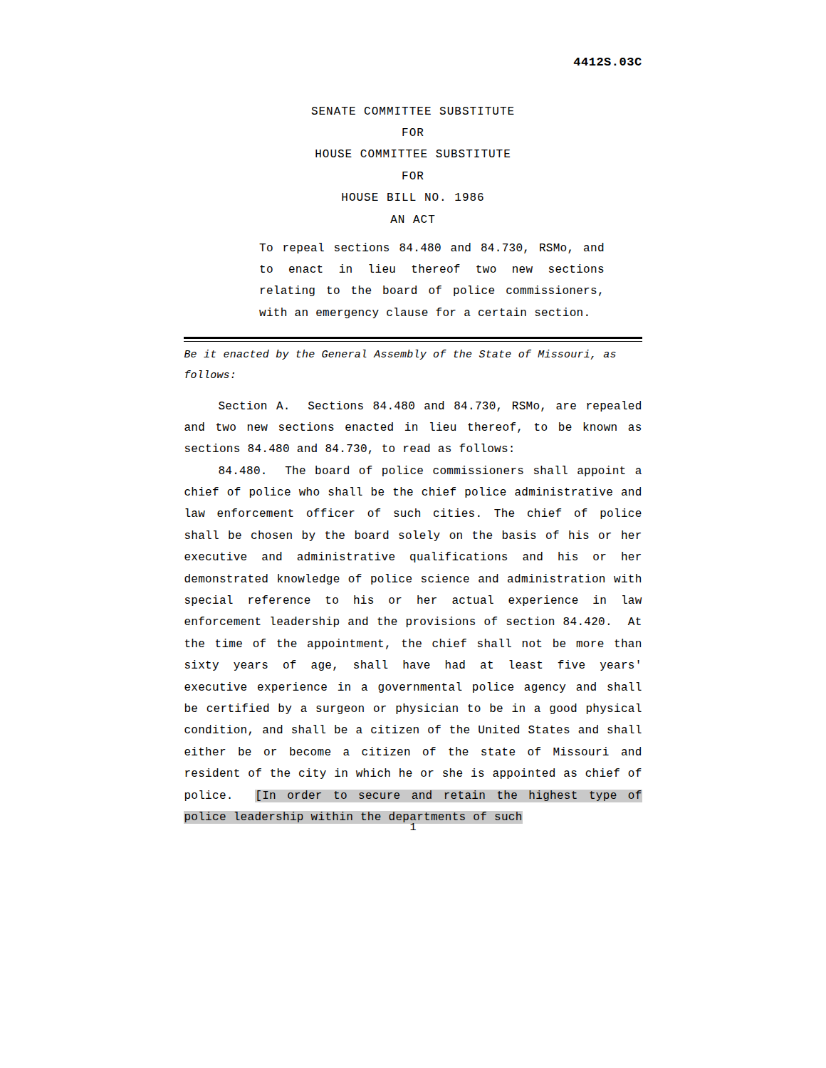4412S.03C
SENATE COMMITTEE SUBSTITUTE
FOR
HOUSE COMMITTEE SUBSTITUTE
FOR
HOUSE BILL NO. 1986
AN ACT
To repeal sections 84.480 and 84.730, RSMo, and to enact in lieu thereof two new sections relating to the board of police commissioners, with an emergency clause for a certain section.
Be it enacted by the General Assembly of the State of Missouri, as follows:
Section A. Sections 84.480 and 84.730, RSMo, are repealed and two new sections enacted in lieu thereof, to be known as sections 84.480 and 84.730, to read as follows:
84.480. The board of police commissioners shall appoint a chief of police who shall be the chief police administrative and law enforcement officer of such cities. The chief of police shall be chosen by the board solely on the basis of his or her executive and administrative qualifications and his or her demonstrated knowledge of police science and administration with special reference to his or her actual experience in law enforcement leadership and the provisions of section 84.420. At the time of the appointment, the chief shall not be more than sixty years of age, shall have had at least five years' executive experience in a governmental police agency and shall be certified by a surgeon or physician to be in a good physical condition, and shall be a citizen of the United States and shall either be or become a citizen of the state of Missouri and resident of the city in which he or she is appointed as chief of police. [In order to secure and retain the highest type of police leadership within the departments of such
1